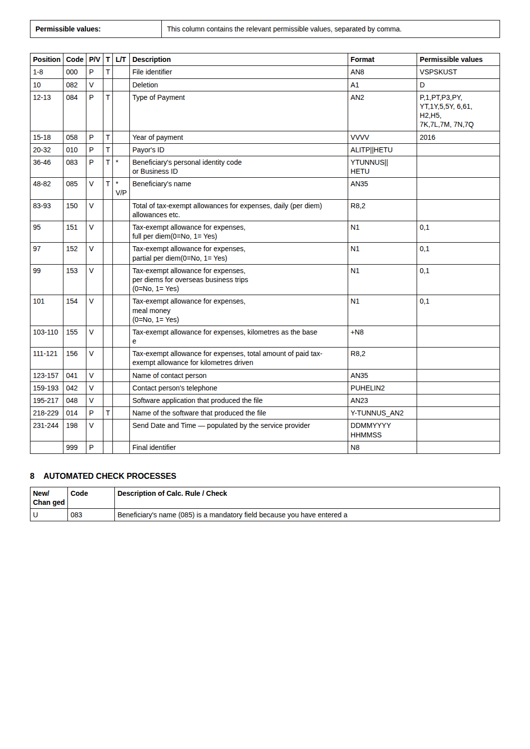| Permissible values: | This column contains the relevant permissible values, separated by comma. |
| Position | Code | P/V | T | L/T | Description | Format | Permissible values |
| --- | --- | --- | --- | --- | --- | --- | --- |
| 1-8 | 000 | P | T | | File identifier | AN8 | VSPSKUST |
| 10 | 082 | V | | | Deletion | A1 | D |
| 12-13 | 084 | P | T | | Type of Payment | AN2 | P,1,PT,P3,PY, YT,1Y,5,5Y, 6,61, H2,H5, 7K,7L,7M, 7N,7Q |
| 15-18 | 058 | P | T | | Year of payment | VVVV | 2016 |
| 20-32 | 010 | P | T | | Payor's ID | ALITP//HETU | |
| 36-46 | 083 | P | T | * | Beneficiary's personal identity code or Business ID | YTUNNUS// HETU | |
| 48-82 | 085 | V | T | * V/P | Beneficiary's name | AN35 | |
| 83-93 | 150 | V | | | Total of tax-exempt allowances for expenses, daily (per diem) allowances etc. | R8,2 | |
| 95 | 151 | V | | | Tax-exempt allowance for expenses, full per diem(0=No, 1= Yes) | N1 | 0,1 |
| 97 | 152 | V | | | Tax-exempt allowance for expenses, partial per diem(0=No, 1= Yes) | N1 | 0,1 |
| 99 | 153 | V | | | Tax-exempt allowance for expenses, per diems for overseas business trips (0=No, 1= Yes) | N1 | 0,1 |
| 101 | 154 | V | | | Tax-exempt allowance for expenses, meal money (0=No, 1= Yes) | N1 | 0,1 |
| 103-110 | 155 | V | | | Tax-exempt allowance for expenses, kilometres as the base e | +N8 | |
| 111-121 | 156 | V | | | Tax-exempt allowance for expenses, total amount of paid tax-exempt allowance for kilometres driven | R8,2 | |
| 123-157 | 041 | V | | | Name of contact person | AN35 | |
| 159-193 | 042 | V | | | Contact person's telephone | PUHELIN2 | |
| 195-217 | 048 | V | | | Software application that produced the file | AN23 | |
| 218-229 | 014 | P | T | | Name of the software that produced the file | Y-TUNNUS_AN2 | |
| 231-244 | 198 | V | | | Send Date and Time — populated by the service provider | DDMMYYYY HHMMSS | |
| | 999 | P | | | Final identifier | N8 | |
8 AUTOMATED CHECK PROCESSES
| New/ Chan ged | Code | Description of Calc. Rule / Check |
| --- | --- | --- |
| U | 083 | Beneficiary's name (085) is a mandatory field because you have entered a |